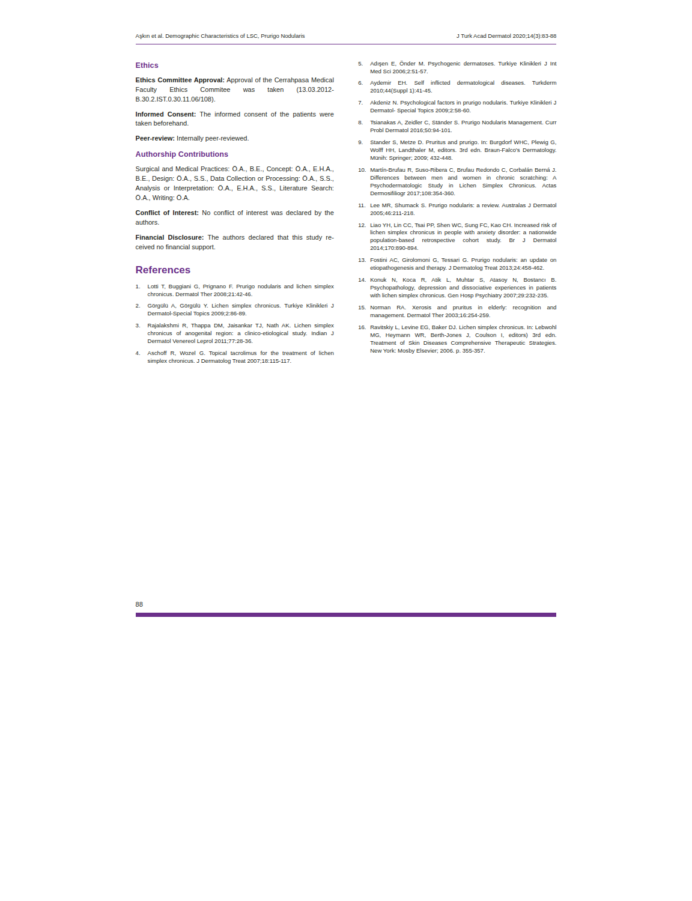Aşkın et al. Demographic Characteristics of LSC, Prurigo Nodularis
J Turk Acad Dermatol 2020;14(3):83-88
Ethics
Ethics Committee Approval: Approval of the Cerrahpasa Medical Faculty Ethics Commitee was taken (13.03.2012-B.30.2.IST.0.30.11.06/108).
Informed Consent: The informed consent of the patients were taken beforehand.
Peer-review: Internally peer-reviewed.
Authorship Contributions
Surgical and Medical Practices: Ö.A., B.E., Concept: Ö.A., E.H.A., B.E., Design: Ö.A., S.S., Data Collection or Processing: Ö.A., S.S., Analysis or Interpretation: Ö.A., E.H.A., S.S., Literature Search: Ö.A., Writing: Ö.A.
Conflict of Interest: No conflict of interest was declared by the authors.
Financial Disclosure: The authors declared that this study received no financial support.
References
Lotti T, Buggiani G, Prignano F. Prurigo nodularis and lichen simplex chronicus. Dermatol Ther 2008;21:42-46.
Görgülü A, Görgülü Y. Lichen simplex chronicus. Turkiye Klinikleri J Dermatol-Special Topics 2009;2:86-89.
Rajalakshmi R, Thappa DM, Jaisankar TJ, Nath AK. Lichen simplex chronicus of anogenital region: a clinico-etiological study. Indian J Dermatol Venereol Leprol 2011;77:28-36.
Aschoff R, Wozel G. Topical tacrolimus for the treatment of lichen simplex chronicus. J Dermatolog Treat 2007;18:115-117.
Adışen E, Önder M. Psychogenic dermatoses. Turkiye Klinikleri J Int Med Sci 2006;2:51-57.
Aydemir EH. Self inflicted dermatological diseases. Turkderm 2010;44(Suppl 1):41-45.
Akdeniz N. Psychological factors in prurigo nodularis. Turkiye Klinikleri J Dermatol- Special Topics 2009;2:58-60.
Tsianakas A, Zeidler C, Ständer S. Prurigo Nodularis Management. Curr Probl Dermatol 2016;50:94-101.
Stander S, Metze D. Pruritus and prurigo. In: Burgdorf WHC, Plewig G, Wolff HH, Landthaler M, editors. 3rd edn. Braun-Falco's Dermatology. Münih: Springer; 2009; 432-448.
Martín-Brufau R, Suso-Ribera C, Brufau Redondo C, Corbalán Berná J. Differences between men and women in chronic scratching: A Psychodermatologic Study in Lichen Simplex Chronicus. Actas Dermosifiliogr 2017;108:354-360.
Lee MR, Shumack S. Prurigo nodularis: a review. Australas J Dermatol 2005;46:211-218.
Liao YH, Lin CC, Tsai PP, Shen WC, Sung FC, Kao CH. Increased risk of lichen simplex chronicus in people with anxiety disorder: a nationwide population-based retrospective cohort study. Br J Dermatol 2014;170:890-894.
Fostini AC, Girolomoni G, Tessari G. Prurigo nodularis: an update on etiopathogenesis and therapy. J Dermatolog Treat 2013;24:458-462.
Konuk N, Koca R, Atik L, Muhtar S, Atasoy N, Bostancı B. Psychopathology, depression and dissociative experiences in patients with lichen simplex chronicus. Gen Hosp Psychiatry 2007;29:232-235.
Norman RA. Xerosis and pruritus in elderly: recognition and management. Dermatol Ther 2003;16:254-259.
Ravitskiy L, Levine EG, Baker DJ. Lichen simplex chronicus. In: Lebwohl MG, Heymann WR, Berth-Jones J, Coulson I, editors) 3rd edn. Treatment of Skin Diseases Comprehensive Therapeutic Strategies. New York: Mosby Elsevier; 2006. p. 355-357.
88